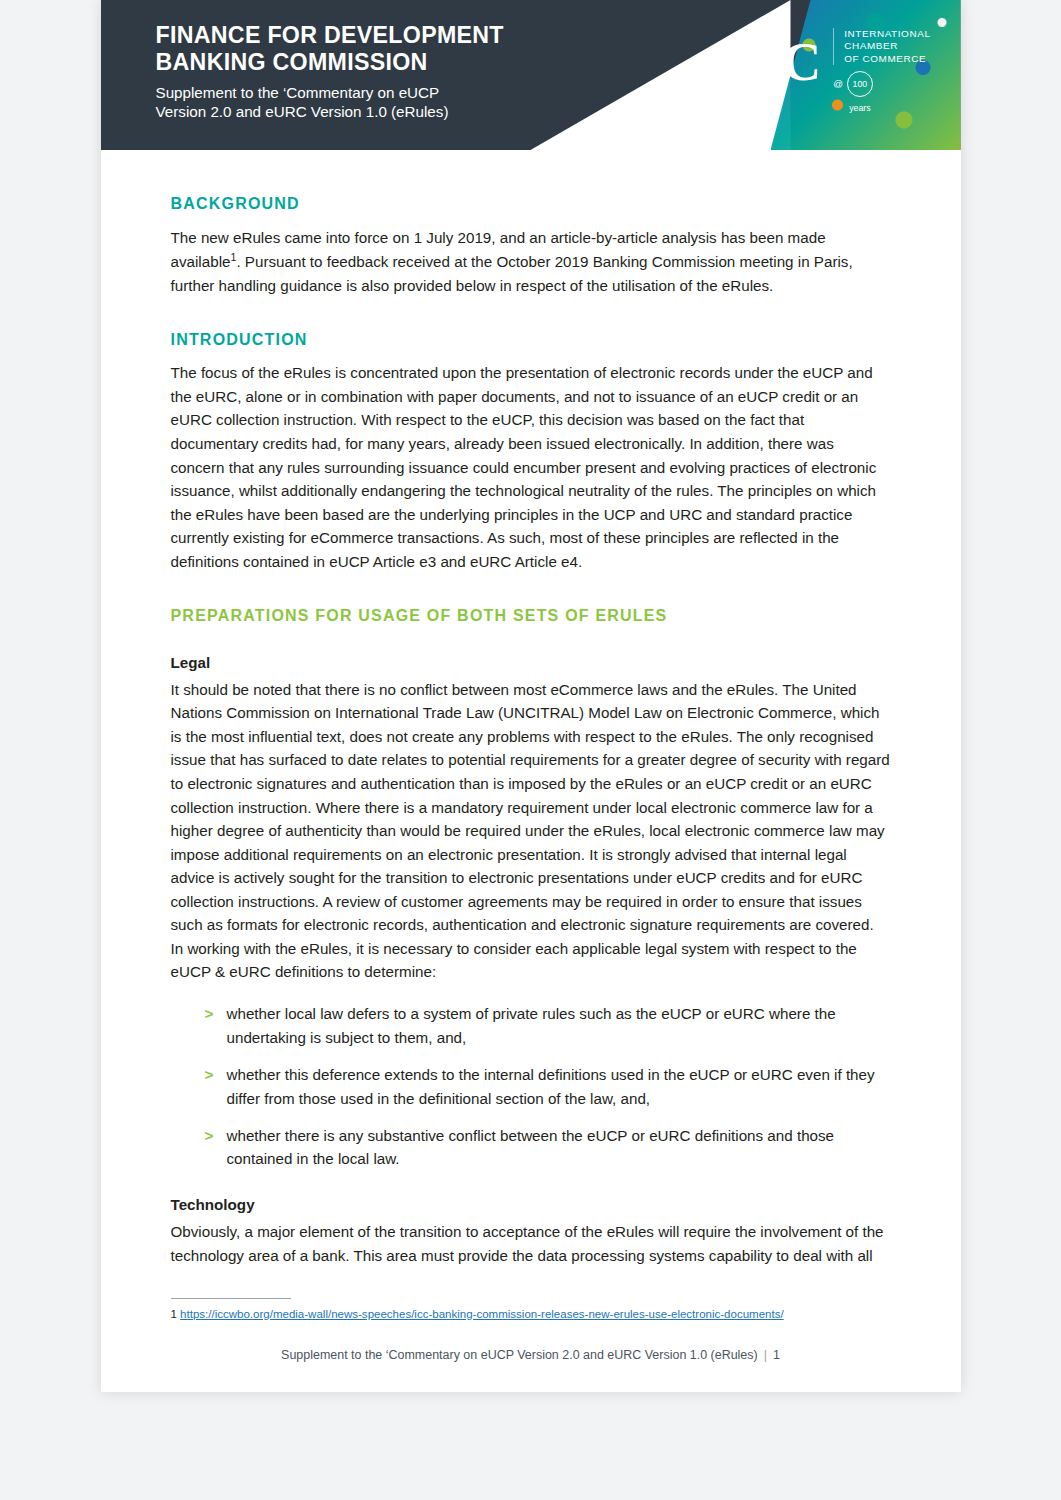Finance for Development
Banking Commission
Supplement to the ‘Commentary on eUCP
Version 2.0 and eURC Version 1.0 (eRules)
ICC
International
Chamber
of Commerce
@100
years
Background
The new eRules came into force on 1 July 2019, and an article-by-article analysis has been made available1. Pursuant to feedback received at the October 2019 Banking Commission meeting in Paris, further handling guidance is also provided below in respect of the utilisation of the eRules.
Introduction
The focus of the eRules is concentrated upon the presentation of electronic records under the eUCP and the eURC, alone or in combination with paper documents, and not to issuance of an eUCP credit or an eURC collection instruction. With respect to the eUCP, this decision was based on the fact that documentary credits had, for many years, already been issued electronically. In addition, there was concern that any rules surrounding issuance could encumber present and evolving practices of electronic issuance, whilst additionally endangering the technological neutrality of the rules. The principles on which the eRules have been based are the underlying principles in the UCP and URC and standard practice currently existing for eCommerce transactions. As such, most of these principles are reflected in the definitions contained in eUCP Article e3 and eURC Article e4.
Preparations for usage of both sets of eRules
Legal
It should be noted that there is no conflict between most eCommerce laws and the eRules. The United Nations Commission on International Trade Law (UNCITRAL) Model Law on Electronic Commerce, which is the most influential text, does not create any problems with respect to the eRules. The only recognised issue that has surfaced to date relates to potential requirements for a greater degree of security with regard to electronic signatures and authentication than is imposed by the eRules or an eUCP credit or an eURC collection instruction. Where there is a mandatory requirement under local electronic commerce law for a higher degree of authenticity than would be required under the eRules, local electronic commerce law may impose additional requirements on an electronic presentation. It is strongly advised that internal legal advice is actively sought for the transition to electronic presentations under eUCP credits and for eURC collection instructions. A review of customer agreements may be required in order to ensure that issues such as formats for electronic records, authentication and electronic signature requirements are covered. In working with the eRules, it is necessary to consider each applicable legal system with respect to the eUCP & eURC definitions to determine:
whether local law defers to a system of private rules such as the eUCP or eURC where the undertaking is subject to them, and,
whether this deference extends to the internal definitions used in the eUCP or eURC even if they differ from those used in the definitional section of the law, and,
whether there is any substantive conflict between the eUCP or eURC definitions and those contained in the local law.
Technology
Obviously, a major element of the transition to acceptance of the eRules will require the involvement of the technology area of a bank. This area must provide the data processing systems capability to deal with all
1 https://iccwbo.org/media-wall/news-speeches/icc-banking-commission-releases-new-erules-use-electronic-documents/
Supplement to the ‘Commentary on eUCP Version 2.0 and eURC Version 1.0 (eRules)|1